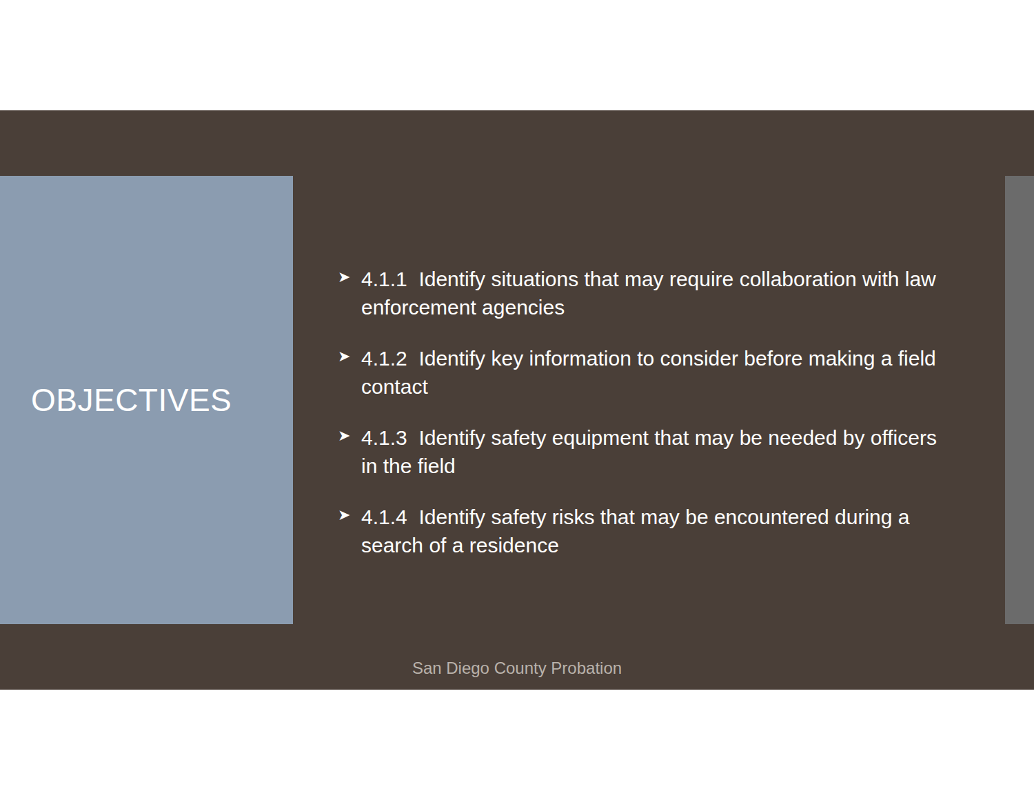OBJECTIVES
4.1.1 Identify situations that may require collaboration with law enforcement agencies
4.1.2 Identify key information to consider before making a field contact
4.1.3 Identify safety equipment that may be needed by officers in the field
4.1.4 Identify safety risks that may be encountered during a search of a residence
San Diego County Probation